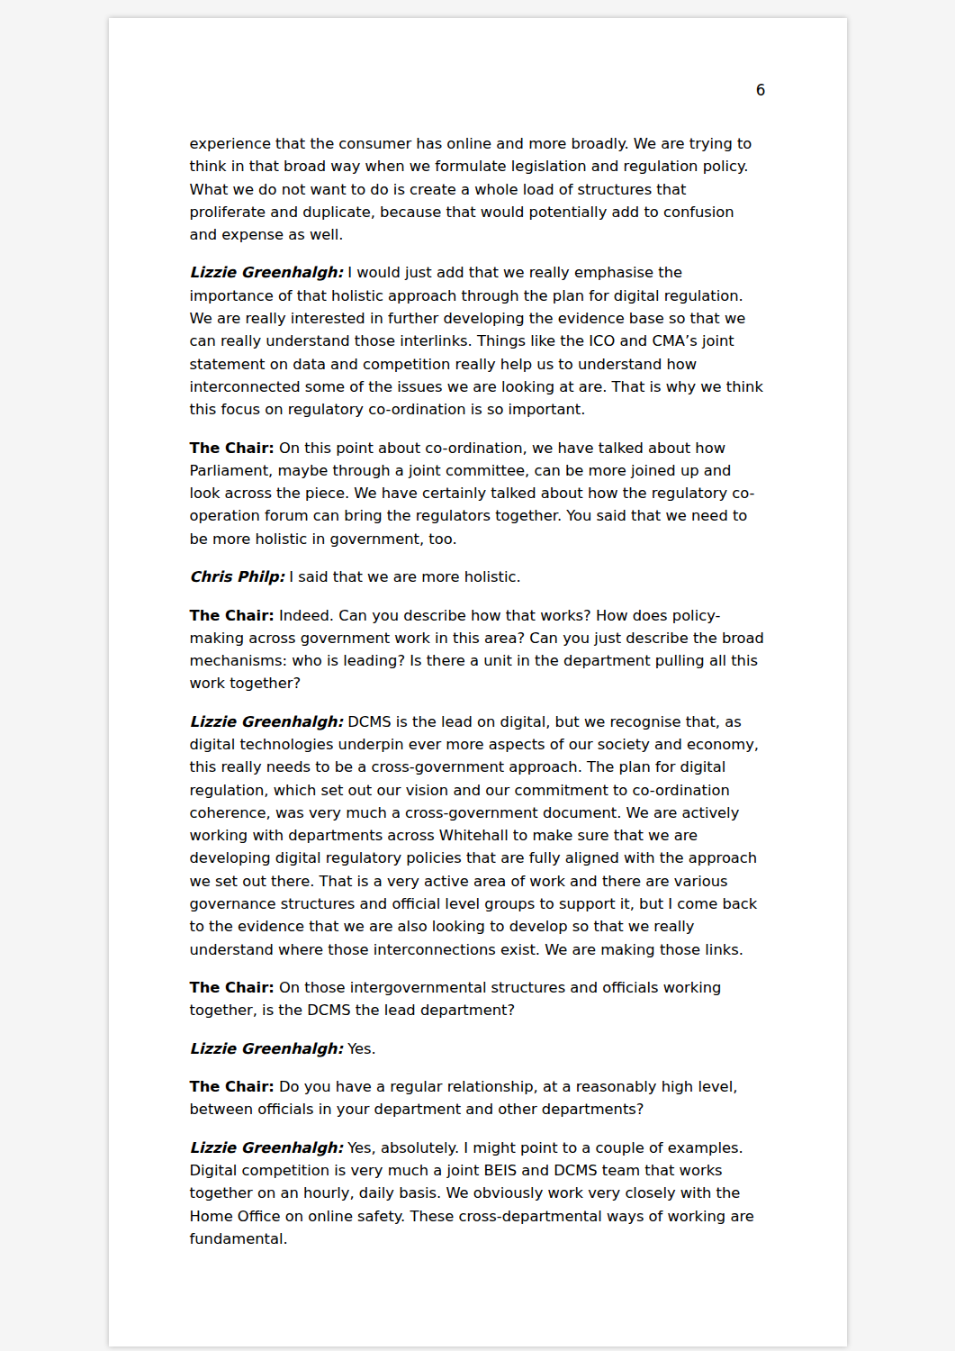6
experience that the consumer has online and more broadly. We are trying to think in that broad way when we formulate legislation and regulation policy. What we do not want to do is create a whole load of structures that proliferate and duplicate, because that would potentially add to confusion and expense as well.
Lizzie Greenhalgh: I would just add that we really emphasise the importance of that holistic approach through the plan for digital regulation. We are really interested in further developing the evidence base so that we can really understand those interlinks. Things like the ICO and CMA’s joint statement on data and competition really help us to understand how interconnected some of the issues we are looking at are. That is why we think this focus on regulatory co-ordination is so important.
The Chair: On this point about co-ordination, we have talked about how Parliament, maybe through a joint committee, can be more joined up and look across the piece. We have certainly talked about how the regulatory co-operation forum can bring the regulators together. You said that we need to be more holistic in government, too.
Chris Philp: I said that we are more holistic.
The Chair: Indeed. Can you describe how that works? How does policy-making across government work in this area? Can you just describe the broad mechanisms: who is leading? Is there a unit in the department pulling all this work together?
Lizzie Greenhalgh: DCMS is the lead on digital, but we recognise that, as digital technologies underpin ever more aspects of our society and economy, this really needs to be a cross-government approach. The plan for digital regulation, which set out our vision and our commitment to co-ordination coherence, was very much a cross-government document. We are actively working with departments across Whitehall to make sure that we are developing digital regulatory policies that are fully aligned with the approach we set out there. That is a very active area of work and there are various governance structures and official level groups to support it, but I come back to the evidence that we are also looking to develop so that we really understand where those interconnections exist. We are making those links.
The Chair: On those intergovernmental structures and officials working together, is the DCMS the lead department?
Lizzie Greenhalgh: Yes.
The Chair: Do you have a regular relationship, at a reasonably high level, between officials in your department and other departments?
Lizzie Greenhalgh: Yes, absolutely. I might point to a couple of examples. Digital competition is very much a joint BEIS and DCMS team that works together on an hourly, daily basis. We obviously work very closely with the Home Office on online safety. These cross-departmental ways of working are fundamental.